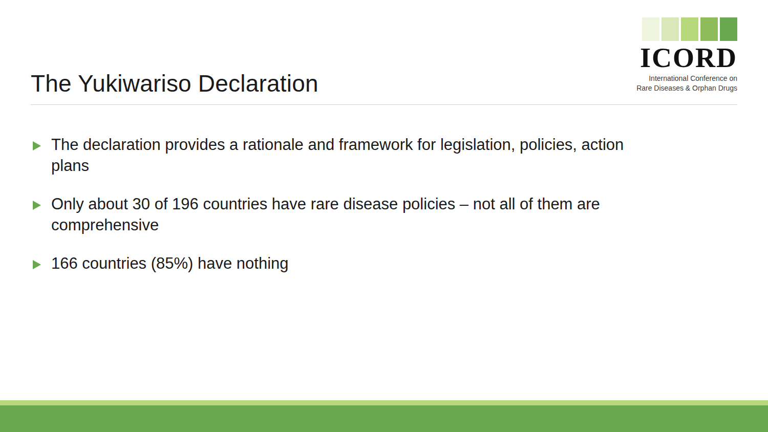ICORD
International Conference on
Rare Diseases & Orphan Drugs
The Yukiwariso Declaration
The declaration provides a rationale and framework for legislation, policies, action plans
Only about 30 of 196 countries have rare disease policies – not all of them are comprehensive
166 countries (85%) have nothing